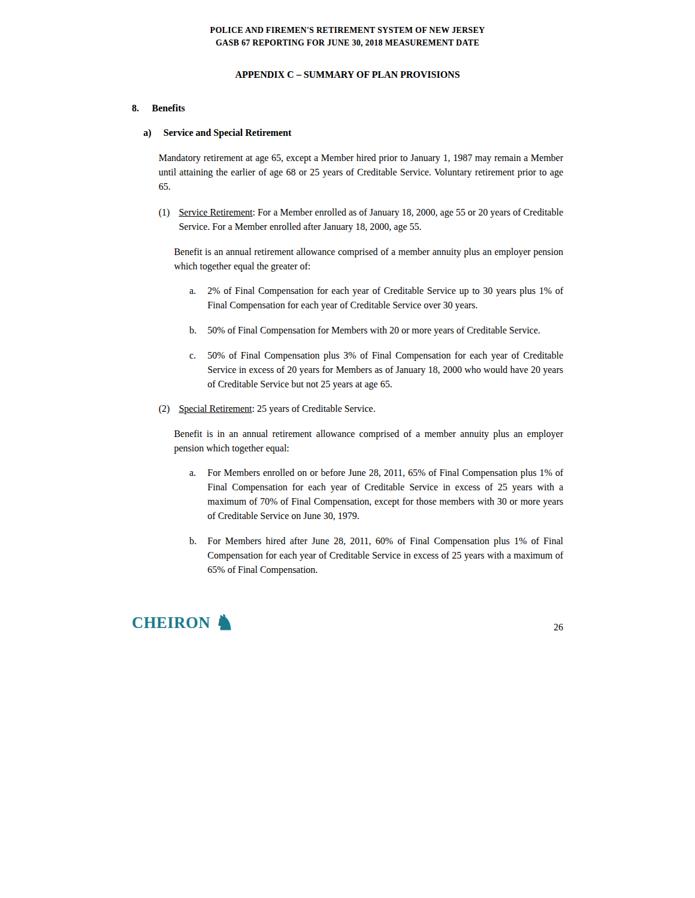POLICE AND FIREMEN'S RETIREMENT SYSTEM OF NEW JERSEY GASB 67 REPORTING FOR JUNE 30, 2018 MEASUREMENT DATE
APPENDIX C – SUMMARY OF PLAN PROVISIONS
8.
Benefits
a)
Service and Special Retirement
Mandatory retirement at age 65, except a Member hired prior to January 1, 1987 may remain a Member until attaining the earlier of age 68 or 25 years of Creditable Service. Voluntary retirement prior to age 65.
(1)
Service Retirement: For a Member enrolled as of January 18, 2000, age 55 or 20 years of Creditable Service. For a Member enrolled after January 18, 2000, age 55.
Benefit is an annual retirement allowance comprised of a member annuity plus an employer pension which together equal the greater of:
a.
2% of Final Compensation for each year of Creditable Service up to 30 years plus 1% of Final Compensation for each year of Creditable Service over 30 years.
b.
50% of Final Compensation for Members with 20 or more years of Creditable Service.
c.
50% of Final Compensation plus 3% of Final Compensation for each year of Creditable Service in excess of 20 years for Members as of January 18, 2000 who would have 20 years of Creditable Service but not 25 years at age 65.
(2)
Special Retirement: 25 years of Creditable Service.
Benefit is in an annual retirement allowance comprised of a member annuity plus an employer pension which together equal:
a.
For Members enrolled on or before June 28, 2011, 65% of Final Compensation plus 1% of Final Compensation for each year of Creditable Service in excess of 25 years with a maximum of 70% of Final Compensation, except for those members with 30 or more years of Creditable Service on June 30, 1979.
b.
For Members hired after June 28, 2011, 60% of Final Compensation plus 1% of Final Compensation for each year of Creditable Service in excess of 25 years with a maximum of 65% of Final Compensation.
CHEIRON ♞
26